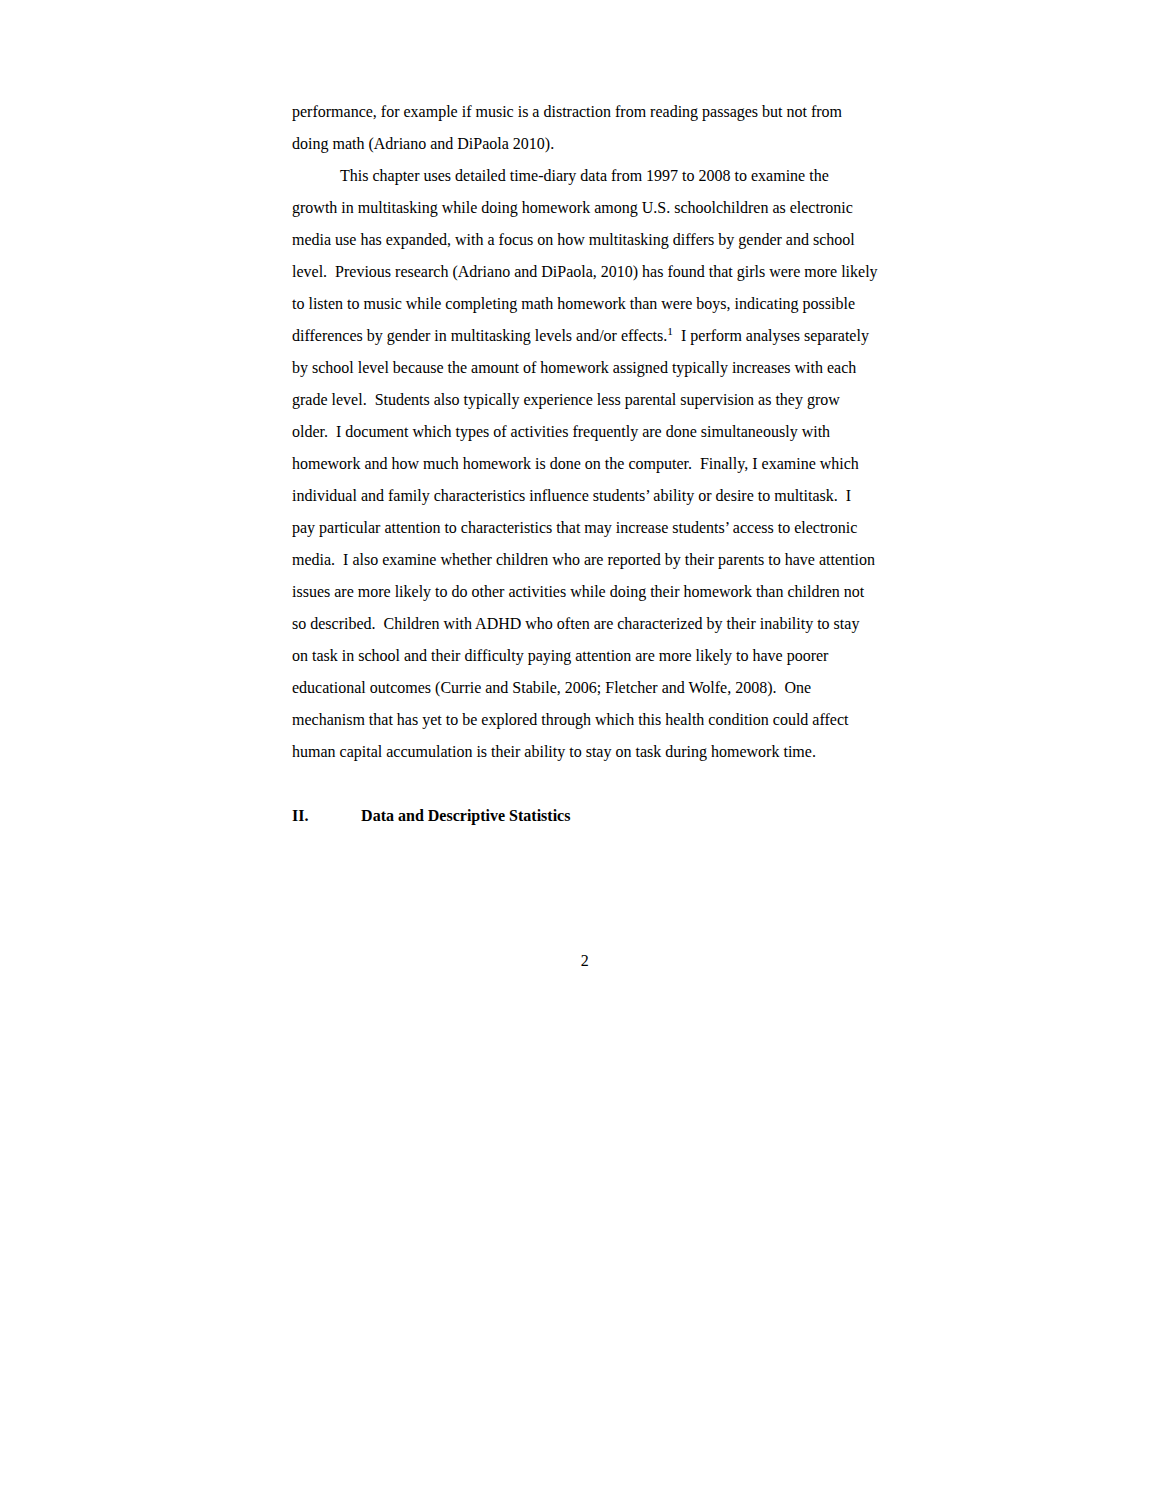performance, for example if music is a distraction from reading passages but not from doing math (Adriano and DiPaola 2010).
This chapter uses detailed time-diary data from 1997 to 2008 to examine the growth in multitasking while doing homework among U.S. schoolchildren as electronic media use has expanded, with a focus on how multitasking differs by gender and school level. Previous research (Adriano and DiPaola, 2010) has found that girls were more likely to listen to music while completing math homework than were boys, indicating possible differences by gender in multitasking levels and/or effects.1 I perform analyses separately by school level because the amount of homework assigned typically increases with each grade level. Students also typically experience less parental supervision as they grow older. I document which types of activities frequently are done simultaneously with homework and how much homework is done on the computer. Finally, I examine which individual and family characteristics influence students’ ability or desire to multitask. I pay particular attention to characteristics that may increase students’ access to electronic media. I also examine whether children who are reported by their parents to have attention issues are more likely to do other activities while doing their homework than children not so described. Children with ADHD who often are characterized by their inability to stay on task in school and their difficulty paying attention are more likely to have poorer educational outcomes (Currie and Stabile, 2006; Fletcher and Wolfe, 2008). One mechanism that has yet to be explored through which this health condition could affect human capital accumulation is their ability to stay on task during homework time.
II. Data and Descriptive Statistics
2